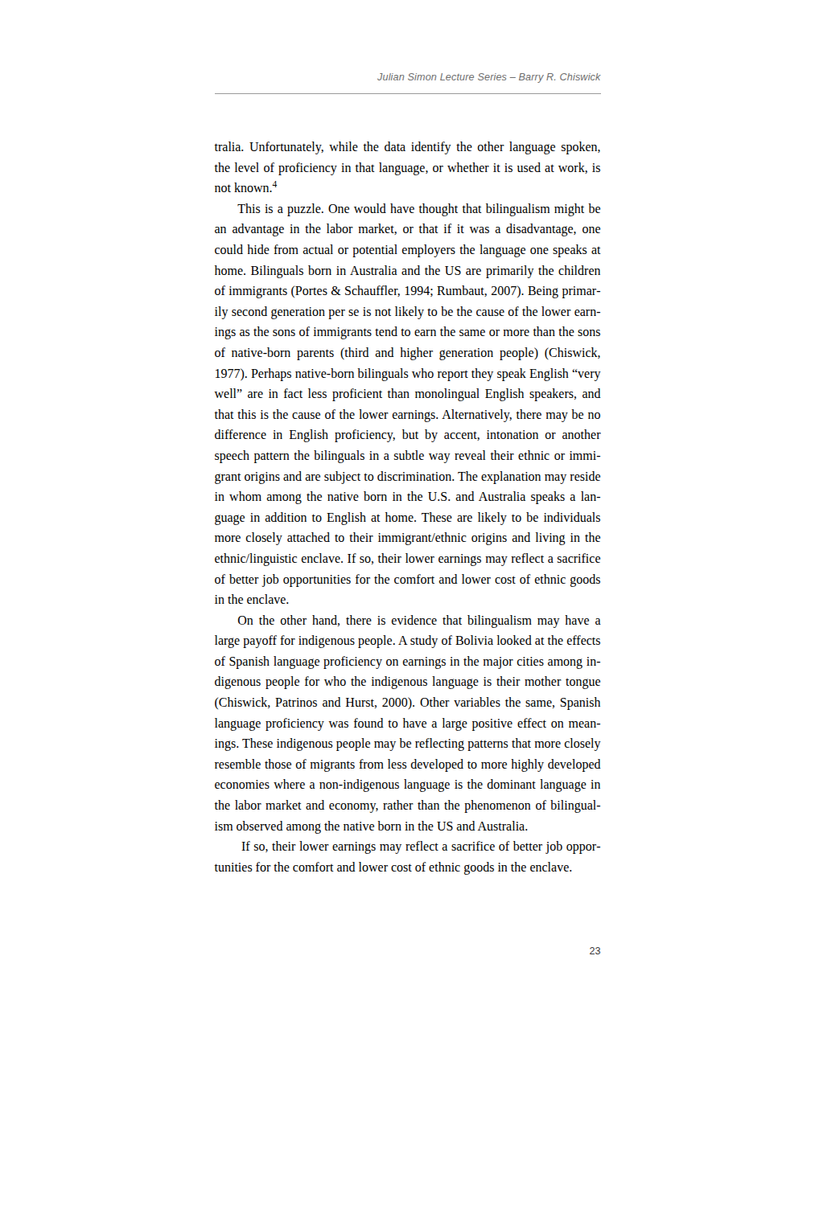Julian Simon Lecture Series – Barry R. Chiswick
tralia. Unfortunately, while the data identify the other language spoken, the level of proficiency in that language, or whether it is used at work, is not known.4
This is a puzzle. One would have thought that bilingualism might be an advantage in the labor market, or that if it was a disadvantage, one could hide from actual or potential employers the language one speaks at home. Bilinguals born in Australia and the US are primarily the children of immigrants (Portes & Schauffler, 1994; Rumbaut, 2007). Being primarily second generation per se is not likely to be the cause of the lower earnings as the sons of immigrants tend to earn the same or more than the sons of native-born parents (third and higher generation people) (Chiswick, 1977). Perhaps native-born bilinguals who report they speak English “very well” are in fact less proficient than monolingual English speakers, and that this is the cause of the lower earnings. Alternatively, there may be no difference in English proficiency, but by accent, intonation or another speech pattern the bilinguals in a subtle way reveal their ethnic or immigrant origins and are subject to discrimination. The explanation may reside in whom among the native born in the U.S. and Australia speaks a language in addition to English at home. These are likely to be individuals more closely attached to their immigrant/ethnic origins and living in the ethnic/linguistic enclave. If so, their lower earnings may reflect a sacrifice of better job opportunities for the comfort and lower cost of ethnic goods in the enclave.
On the other hand, there is evidence that bilingualism may have a large payoff for indigenous people. A study of Bolivia looked at the effects of Spanish language proficiency on earnings in the major cities among indigenous people for who the indigenous language is their mother tongue (Chiswick, Patrinos and Hurst, 2000). Other variables the same, Spanish language proficiency was found to have a large positive effect on meanings. These indigenous people may be reflecting patterns that more closely resemble those of migrants from less developed to more highly developed economies where a non-indigenous language is the dominant language in the labor market and economy, rather than the phenomenon of bilingualism observed among the native born in the US and Australia.
If so, their lower earnings may reflect a sacrifice of better job opportunities for the comfort and lower cost of ethnic goods in the enclave.
23